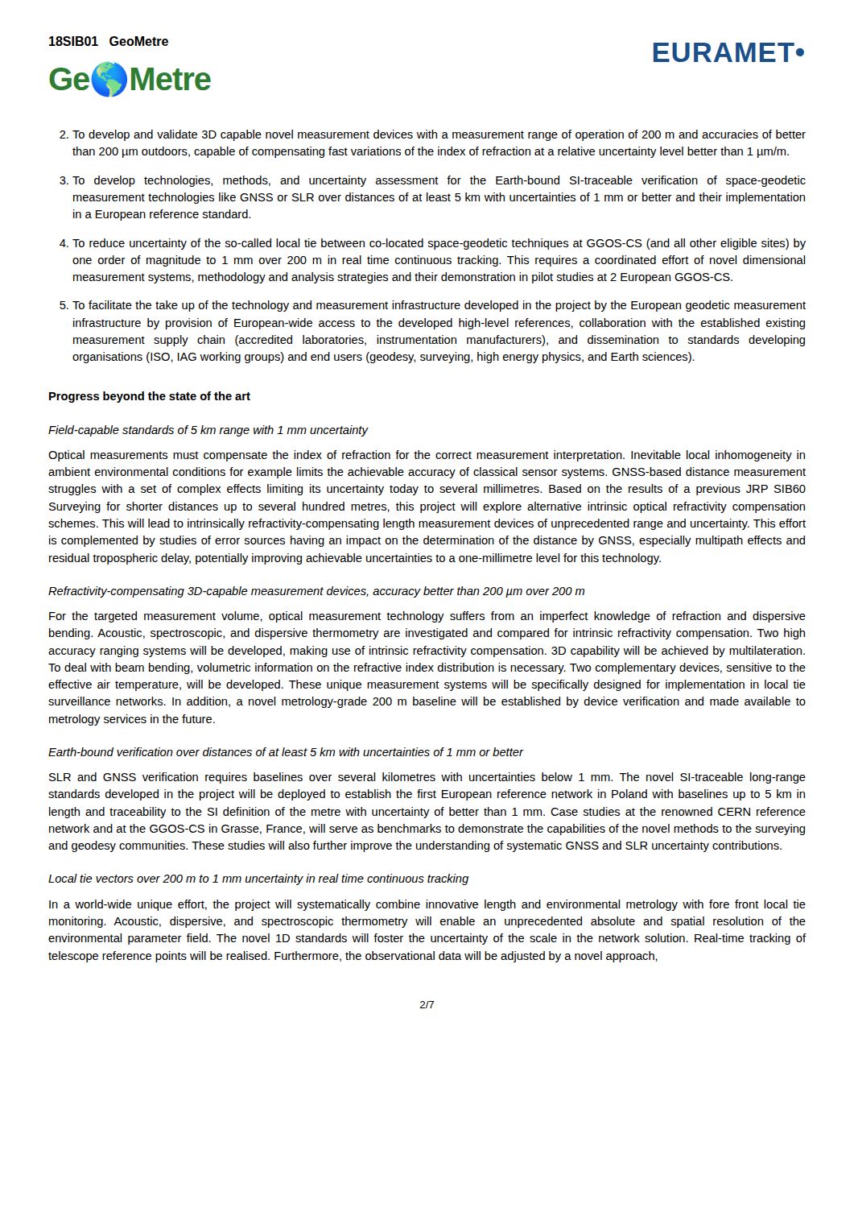18SIB01 GeoMetre
Ge🌎Metre
EURAMET•
To develop and validate 3D capable novel measurement devices with a measurement range of operation of 200 m and accuracies of better than 200 µm outdoors, capable of compensating fast variations of the index of refraction at a relative uncertainty level better than 1 µm/m.
To develop technologies, methods, and uncertainty assessment for the Earth-bound SI-traceable verification of space-geodetic measurement technologies like GNSS or SLR over distances of at least 5 km with uncertainties of 1 mm or better and their implementation in a European reference standard.
To reduce uncertainty of the so-called local tie between co-located space-geodetic techniques at GGOS-CS (and all other eligible sites) by one order of magnitude to 1 mm over 200 m in real time continuous tracking. This requires a coordinated effort of novel dimensional measurement systems, methodology and analysis strategies and their demonstration in pilot studies at 2 European GGOS-CS.
To facilitate the take up of the technology and measurement infrastructure developed in the project by the European geodetic measurement infrastructure by provision of European-wide access to the developed high-level references, collaboration with the established existing measurement supply chain (accredited laboratories, instrumentation manufacturers), and dissemination to standards developing organisations (ISO, IAG working groups) and end users (geodesy, surveying, high energy physics, and Earth sciences).
Progress beyond the state of the art
Field-capable standards of 5 km range with 1 mm uncertainty
Optical measurements must compensate the index of refraction for the correct measurement interpretation. Inevitable local inhomogeneity in ambient environmental conditions for example limits the achievable accuracy of classical sensor systems. GNSS-based distance measurement struggles with a set of complex effects limiting its uncertainty today to several millimetres. Based on the results of a previous JRP SIB60 Surveying for shorter distances up to several hundred metres, this project will explore alternative intrinsic optical refractivity compensation schemes. This will lead to intrinsically refractivity-compensating length measurement devices of unprecedented range and uncertainty. This effort is complemented by studies of error sources having an impact on the determination of the distance by GNSS, especially multipath effects and residual tropospheric delay, potentially improving achievable uncertainties to a one-millimetre level for this technology.
Refractivity-compensating 3D-capable measurement devices, accuracy better than 200 µm over 200 m
For the targeted measurement volume, optical measurement technology suffers from an imperfect knowledge of refraction and dispersive bending. Acoustic, spectroscopic, and dispersive thermometry are investigated and compared for intrinsic refractivity compensation. Two high accuracy ranging systems will be developed, making use of intrinsic refractivity compensation. 3D capability will be achieved by multilateration. To deal with beam bending, volumetric information on the refractive index distribution is necessary. Two complementary devices, sensitive to the effective air temperature, will be developed. These unique measurement systems will be specifically designed for implementation in local tie surveillance networks. In addition, a novel metrology-grade 200 m baseline will be established by device verification and made available to metrology services in the future.
Earth-bound verification over distances of at least 5 km with uncertainties of 1 mm or better
SLR and GNSS verification requires baselines over several kilometres with uncertainties below 1 mm. The novel SI-traceable long-range standards developed in the project will be deployed to establish the first European reference network in Poland with baselines up to 5 km in length and traceability to the SI definition of the metre with uncertainty of better than 1 mm. Case studies at the renowned CERN reference network and at the GGOS-CS in Grasse, France, will serve as benchmarks to demonstrate the capabilities of the novel methods to the surveying and geodesy communities. These studies will also further improve the understanding of systematic GNSS and SLR uncertainty contributions.
Local tie vectors over 200 m to 1 mm uncertainty in real time continuous tracking
In a world-wide unique effort, the project will systematically combine innovative length and environmental metrology with fore front local tie monitoring. Acoustic, dispersive, and spectroscopic thermometry will enable an unprecedented absolute and spatial resolution of the environmental parameter field. The novel 1D standards will foster the uncertainty of the scale in the network solution. Real-time tracking of telescope reference points will be realised. Furthermore, the observational data will be adjusted by a novel approach,
2/7